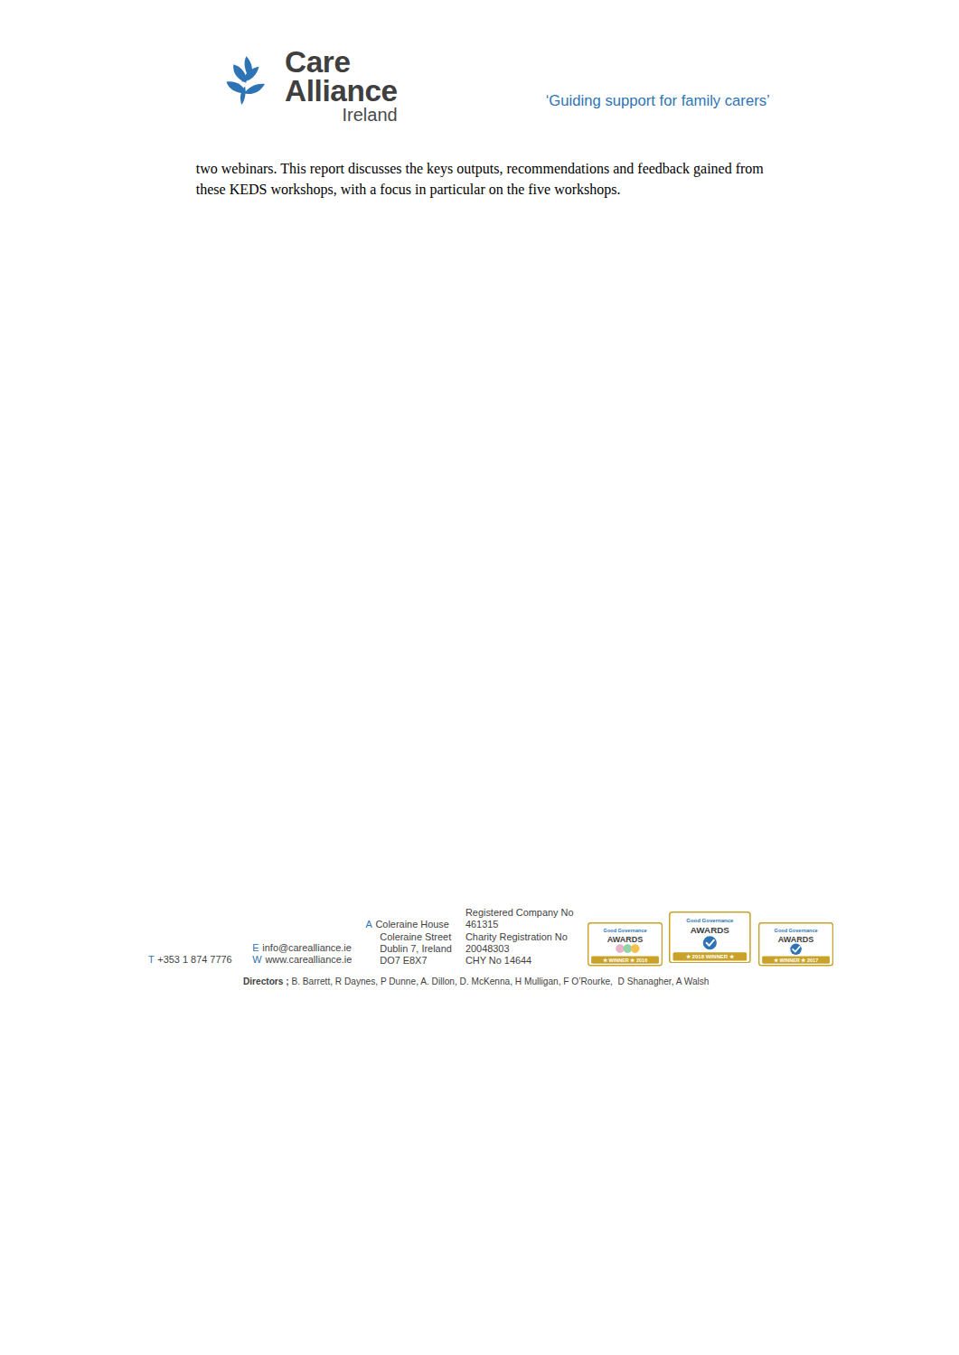Care Alliance Ireland
‘Guiding support for family carers’
two webinars. This report discusses the keys outputs, recommendations and feedback gained from these KEDS workshops, with a focus in particular on the five workshops.
T+353 1 874 7776
Einfo@carealliance.ie
Wwww.carealliance.ie
AColeraine House
Coleraine Street
Dublin 7, Ireland
DO7 E8X7
Registered Company No
461315
Charity Registration No
20048303
CHY No 14644
Good Governance AWARDS ★ WINNER ★ 2016 Good Governance AWARDS ★ 2018 WINNER ★ Good Governance AWARDS ★ WINNER ★ 2017
Directors ; B. Barrett, R Daynes, P Dunne, A. Dillon, D. McKenna, H Mulligan, F O’Rourke, D Shanagher, A Walsh